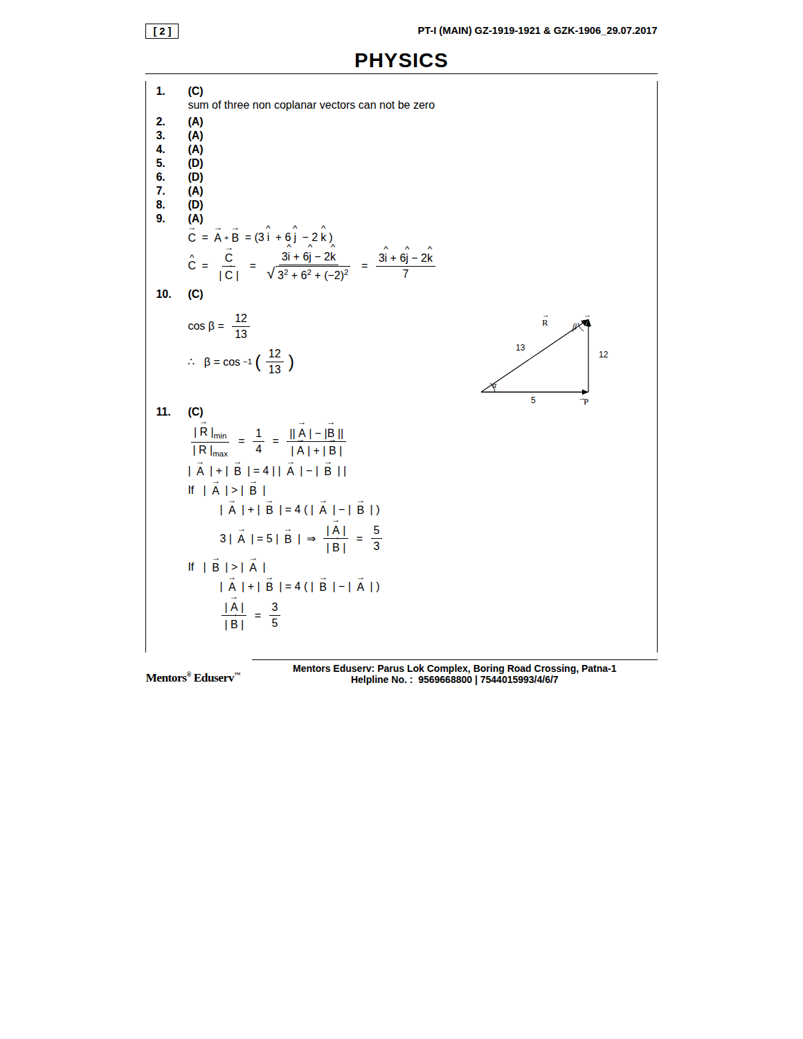[ 2 ]
PT-I (MAIN) GZ-1919-1921 & GZK-1906_29.07.2017
PHYSICS
1.
(C)
sum of three non coplanar vectors can not be zero
2.
(A)
3.
(A)
4.
(A)
5.
(D)
6.
(D)
7.
(A)
8.
(D)
9.
(A)
C = A+B = (3i + 6j − 2k)
C = C | C | = 3i + 6j − 2k √32 + 62 + (−2)2 = 3i + 6j − 2k 7
10.
(C)
cos β = 1213
∴ β = cos−1 ( 1213 )
→ R → Q P → α β 13 12 5
11.
(C)
| R |min | R |max = 14 = || A | − |B || | A | + | B |
| A | + | B | = 4 | | A | − | B | |
If | A | > | B |
| A | + | B | = 4 ( | A | − | B | )
3 | A | = 5 | B | ⇒ | A | | B | = 53
If | B | > | A |
| A | + | B | = 4 ( | B | − | A | )
| A | | B | = 35
Mentors® Eduserv™
Mentors Eduserv: Parus Lok Complex, Boring Road Crossing, Patna-1
Helpline No. : 9569668800 | 7544015993/4/6/7